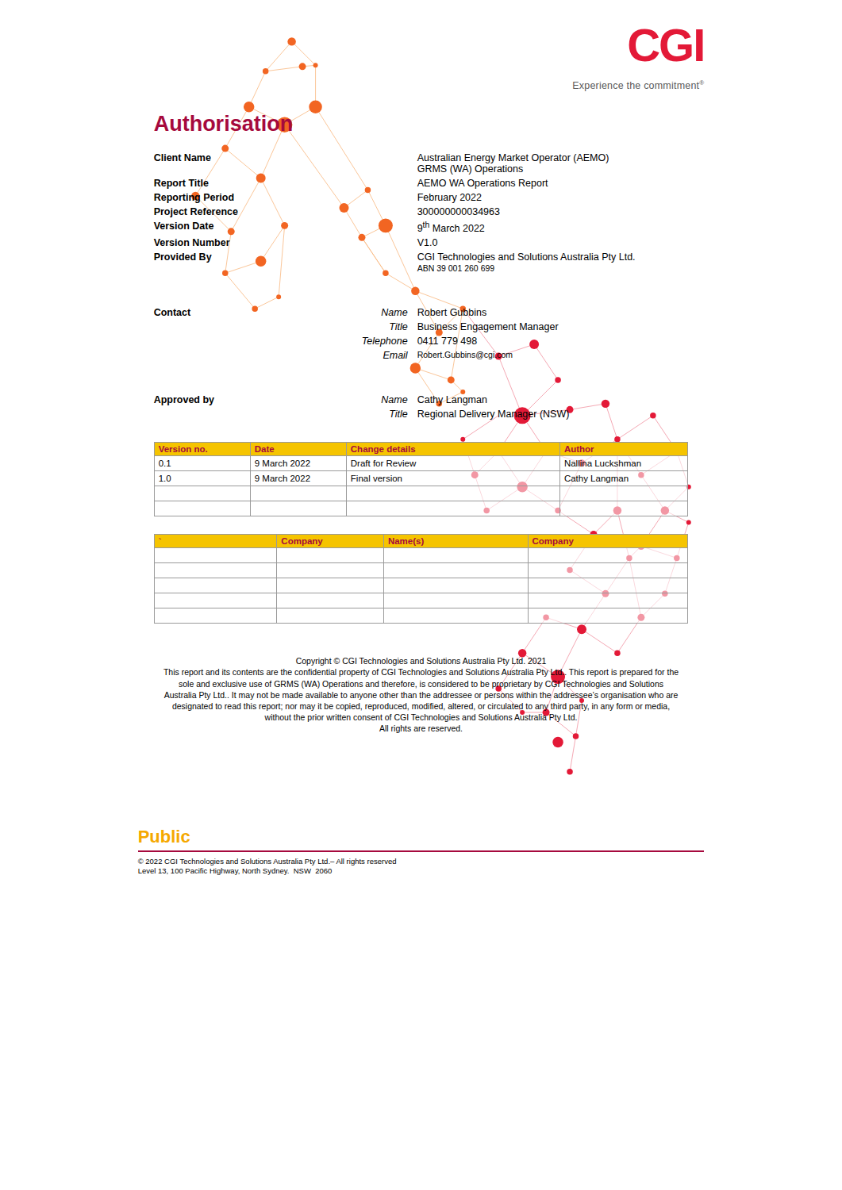CGI
Experience the commitment®
Authorisation
| Client Name | | Australian Energy Market Operator (AEMO) GRMS (WA) Operations |
| Report Title | | AEMO WA Operations Report |
| Reporting Period | | February 2022 |
| Project Reference | | 300000000034963 |
| Version Date | | 9 th March 2022 |
| Version Number | | V1.0 |
| Provided By | | CGI Technologies and Solutions Australia Pty Ltd. ABN 39 001 260 699 |
| Contact | Name | Robert Gubbins |
| | Title | Business Engagement Manager |
| | Telephone | 0411 779 498 |
| | Email | Robert.Gubbins@cgi.com |
| Approved by | Name | Cathy Langman |
| | Title | Regional Delivery Manager (NSW) |
| Version no. | Date | Change details | Author |
| --- | --- | --- | --- |
| 0.1 | 9 March 2022 | Draft for Review | Nallina Luckshman |
| 1.0 | 9 March 2022 | Final version | Cathy Langman |
| ` | Company | Name(s) | Company |
| --- | --- | --- | --- |
Copyright © CGI Technologies and Solutions Australia Pty Ltd. 2021
This report and its contents are the confidential property of CGI Technologies and Solutions Australia Pty Ltd.. This report is prepared for the sole and exclusive use of GRMS (WA) Operations and therefore, is considered to be proprietary by CGI Technologies and Solutions Australia Pty Ltd.. It may not be made available to anyone other than the addressee or persons within the addressee’s organisation who are designated to read this report; nor may it be copied, reproduced, modified, altered, or circulated to any third party, in any form or media, without the prior written consent of CGI Technologies and Solutions Australia Pty Ltd.
All rights are reserved.
Public
© 2022 CGI Technologies and Solutions Australia Pty Ltd.– All rights reserved
Level 13, 100 Pacific Highway, North Sydney. NSW 2060